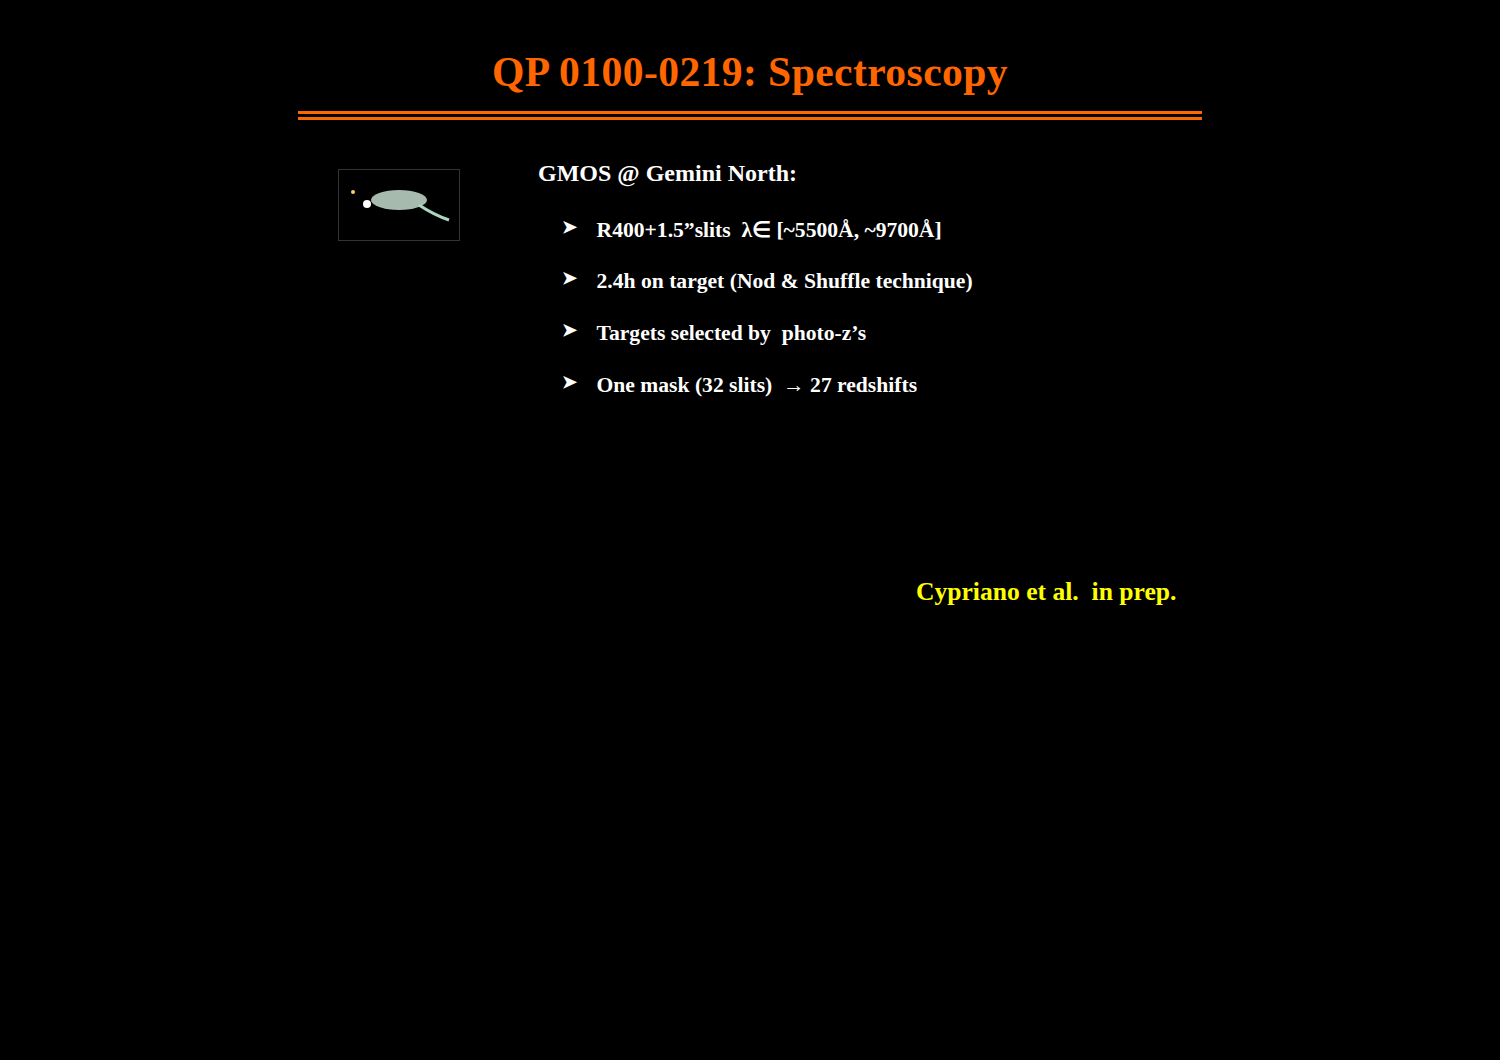QP 0100-0219: Spectroscopy
GMOS @ Gemini North:
R400+1.5”slits λ∈ [~5500Å, ~9700Å]
2.4h on target (Nod & Shuffle technique)
Targets selected by photo-z’s
One mask (32 slits) → 27 redshifts
Cypriano et al. in prep.